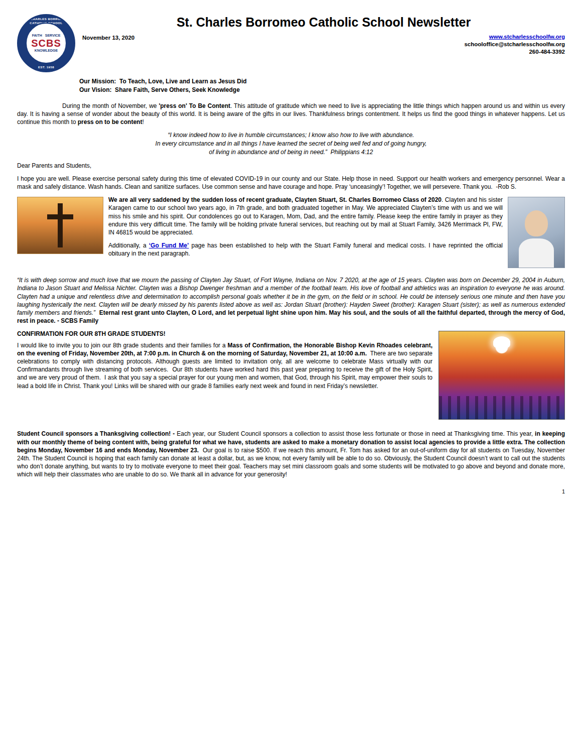ST. CHARLES BORROMEO CATHOLIC SCHOOL EST. 1958
FAITH SERVICE
SCBS
KNOWLEDGE
St. Charles Borromeo Catholic School Newsletter
November 13, 2020
www.stcharlesschoolfw.org
schooloffice@stcharlesschoolfw.org
260-484-3392
Our Mission: To Teach, Love, Live and Learn as Jesus Did
Our Vision: Share Faith, Serve Others, Seek Knowledge
During the month of November, we 'press on' To Be Content. This attitude of gratitude which we need to live is appreciating the little things which happen around us and within us every day. It is having a sense of wonder about the beauty of this world. It is being aware of the gifts in our lives. Thankfulness brings contentment. It helps us find the good things in whatever happens. Let us continue this month to press on to be content!
“I know indeed how to live in humble circumstances; I know also how to live with abundance.
In every circumstance and in all things I have learned the secret of being well fed and of going hungry,
of living in abundance and of being in need.” Philippians 4:12
Dear Parents and Students,
I hope you are well. Please exercise personal safety during this time of elevated COVID-19 in our county and our State. Help those in need. Support our health workers and emergency personnel. Wear a mask and safely distance. Wash hands. Clean and sanitize surfaces. Use common sense and have courage and hope. Pray ‘unceasingly’! Together, we will persevere. Thank you. -Rob S.
We are all very saddened by the sudden loss of recent graduate, Clayten Stuart, St. Charles Borromeo Class of 2020. Clayten and his sister Karagen came to our school two years ago, in 7th grade, and both graduated together in May. We appreciated Clayten’s time with us and we will miss his smile and his spirit. Our condolences go out to Karagen, Mom, Dad, and the entire family. Please keep the entire family in prayer as they endure this very difficult time. The family will be holding private funeral services, but reaching out by mail at Stuart Family, 3426 Merrimack Pl, FW, IN 46815 would be appreciated.
Additionally, a ‘Go Fund Me’ page has been established to help with the Stuart Family funeral and medical costs. I have reprinted the official obituary in the next paragraph.
“It is with deep sorrow and much love that we mourn the passing of Clayten Jay Stuart, of Fort Wayne, Indiana on Nov. 7 2020, at the age of 15 years. Clayten was born on December 29, 2004 in Auburn, Indiana to Jason Stuart and Melissa Nichter. Clayten was a Bishop Dwenger freshman and a member of the football team. His love of football and athletics was an inspiration to everyone he was around. Clayten had a unique and relentless drive and determination to accomplish personal goals whether it be in the gym, on the field or in school. He could be intensely serious one minute and then have you laughing hysterically the next. Clayten will be dearly missed by his parents listed above as well as: Jordan Stuart (brother): Hayden Sweet (brother): Karagen Stuart (sister); as well as numerous extended family members and friends.” Eternal rest grant unto Clayten, O Lord, and let perpetual light shine upon him. May his soul, and the souls of all the faithful departed, through the mercy of God, rest in peace. - SCBS Family
CONFIRMATION FOR OUR 8TH GRADE STUDENTS!
I would like to invite you to join our 8th grade students and their families for a Mass of Confirmation, the Honorable Bishop Kevin Rhoades celebrant, on the evening of Friday, November 20th, at 7:00 p.m. in Church & on the morning of Saturday, November 21, at 10:00 a.m. There are two separate celebrations to comply with distancing protocols. Although guests are limited to invitation only, all are welcome to celebrate Mass virtually with our Confirmandants through live streaming of both services. Our 8th students have worked hard this past year preparing to receive the gift of the Holy Spirit, and we are very proud of them. I ask that you say a special prayer for our young men and women, that God, through his Spirit, may empower their souls to lead a bold life in Christ. Thank you! Links will be shared with our grade 8 families early next week and found in next Friday’s newsletter.
Student Council sponsors a Thanksgiving collection! - Each year, our Student Council sponsors a collection to assist those less fortunate or those in need at Thanksgiving time. This year, in keeping with our monthly theme of being content with, being grateful for what we have, students are asked to make a monetary donation to assist local agencies to provide a little extra. The collection begins Monday, November 16 and ends Monday, November 23. Our goal is to raise $500. If we reach this amount, Fr. Tom has asked for an out-of-uniform day for all students on Tuesday, November 24th. The Student Council is hoping that each family can donate at least a dollar, but, as we know, not every family will be able to do so. Obviously, the Student Council doesn’t want to call out the students who don’t donate anything, but wants to try to motivate everyone to meet their goal. Teachers may set mini classroom goals and some students will be motivated to go above and beyond and donate more, which will help their classmates who are unable to do so. We thank all in advance for your generosity!
1